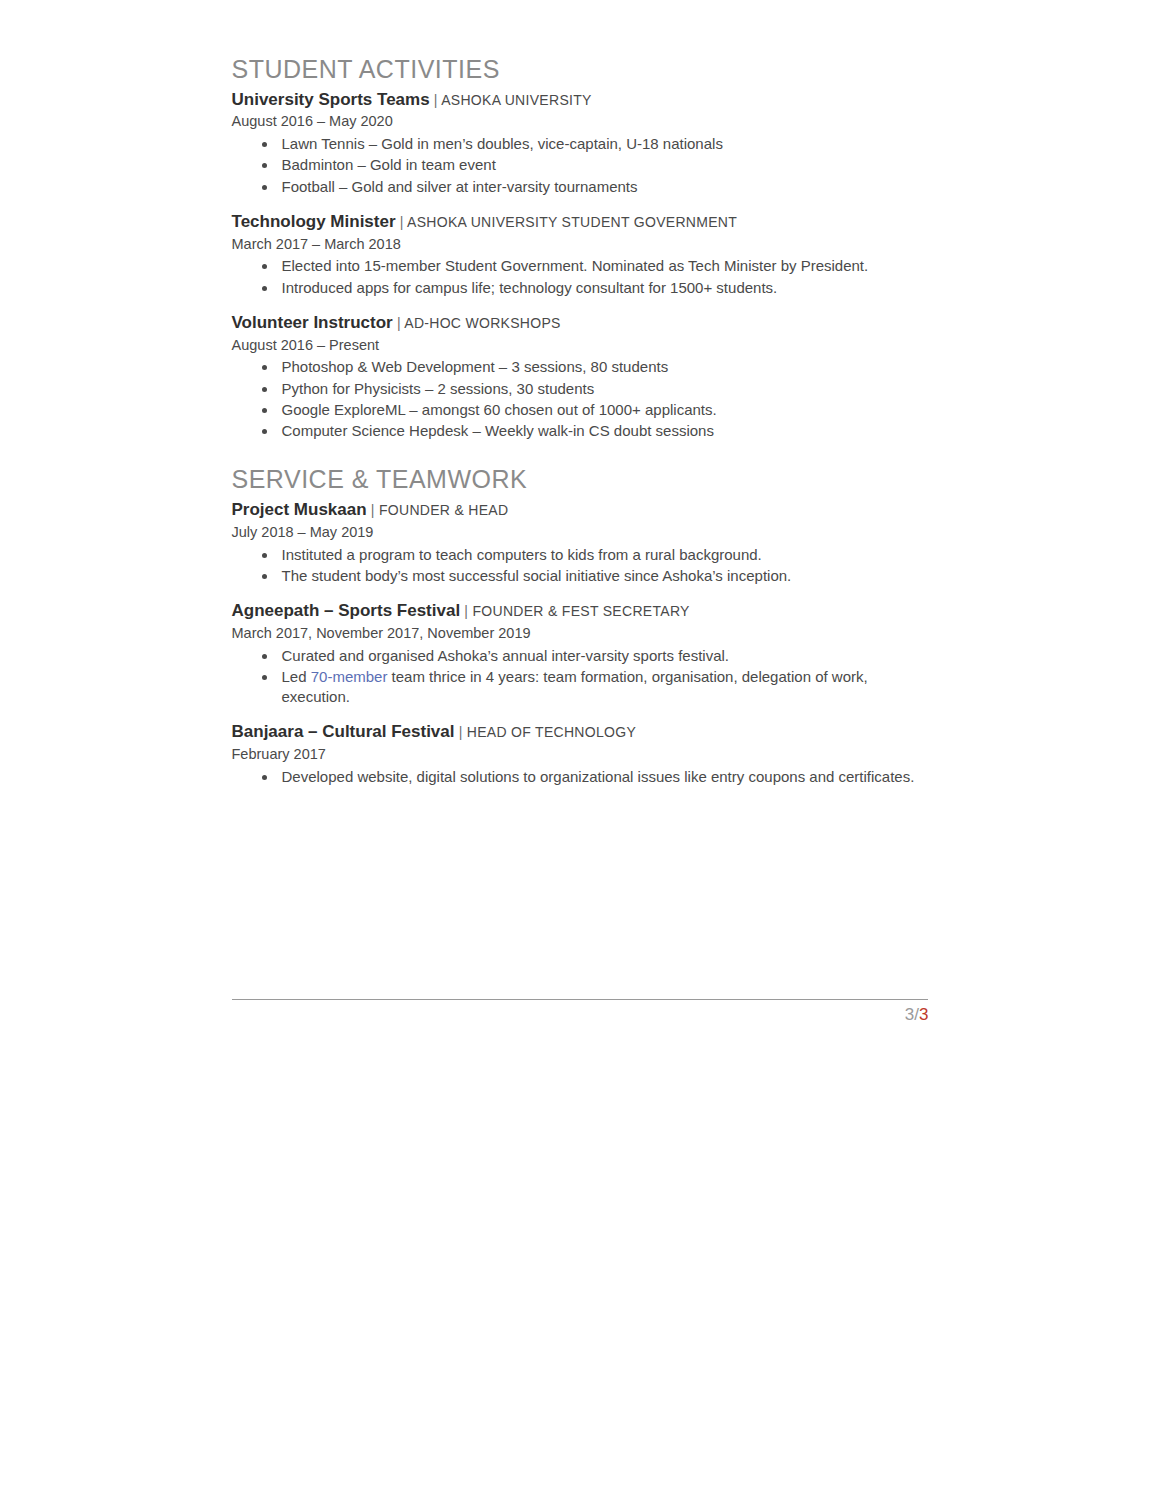Student Activities
University Sports Teams | Ashoka University
August 2016 – May 2020
Lawn Tennis – Gold in men’s doubles, vice-captain, U-18 nationals
Badminton – Gold in team event
Football – Gold and silver at inter-varsity tournaments
Technology Minister | Ashoka University Student Government
March 2017 – March 2018
Elected into 15-member Student Government. Nominated as Tech Minister by President.
Introduced apps for campus life; technology consultant for 1500+ students.
Volunteer Instructor | Ad-hoc Workshops
August 2016 – Present
Photoshop & Web Development – 3 sessions, 80 students
Python for Physicists – 2 sessions, 30 students
Google ExploreML – amongst 60 chosen out of 1000+ applicants.
Computer Science Hepdesk – Weekly walk-in CS doubt sessions
Service & Teamwork
Project Muskaan | Founder & Head
July 2018 – May 2019
Instituted a program to teach computers to kids from a rural background.
The student body’s most successful social initiative since Ashoka’s inception.
Agneepath – Sports Festival | Founder & Fest Secretary
March 2017, November 2017, November 2019
Curated and organised Ashoka’s annual inter-varsity sports festival.
Led 70-member team thrice in 4 years: team formation, organisation, delegation of work, execution.
Banjaara – Cultural Festival | Head of Technology
February 2017
Developed website, digital solutions to organizational issues like entry coupons and certificates.
3/3